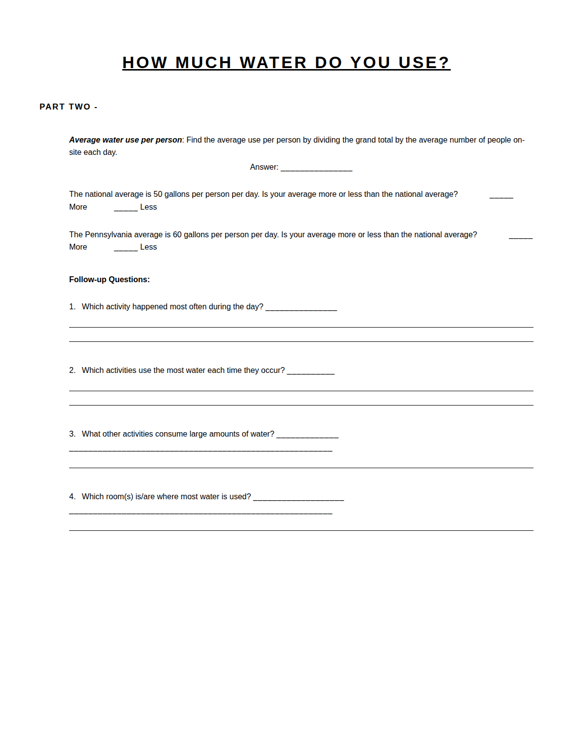HOW MUCH WATER DO YOU USE?
PART TWO -
Average water use per person: Find the average use per person by dividing the grand total by the average number of people on-site each day.
Answer: _______________
The national average is 50 gallons per person per day. Is your average more or less than the national average? _____ More _____ Less
The Pennsylvania average is 60 gallons per person per day. Is your average more or less than the national average? _____ More _____ Less
Follow-up Questions:
1. Which activity happened most often during the day? _______________
2. Which activities use the most water each time they occur? __________
3. What other activities consume large amounts of water? _____________ _______________________________________________________
4. Which room(s) is/are where most water is used? ___________________ _______________________________________________________